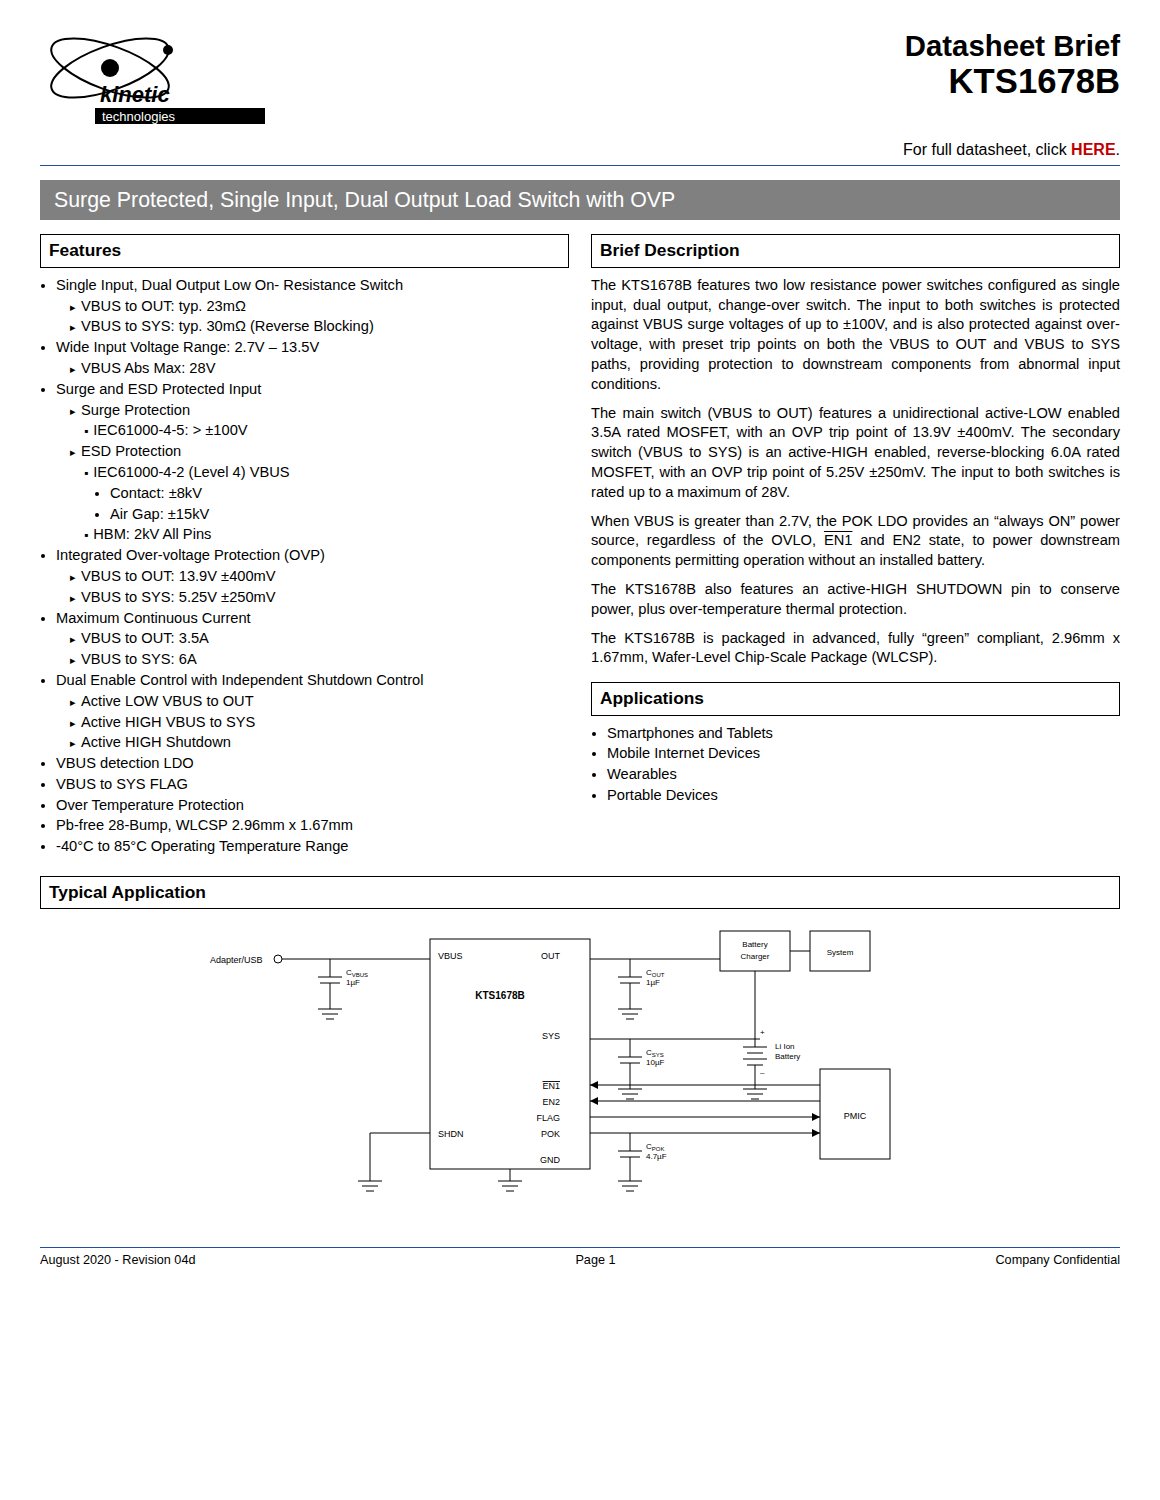kinetic technologies
Datasheet Brief
KTS1678B
For full datasheet, click HERE.
Surge Protected, Single Input, Dual Output Load Switch with OVP
Features
Single Input, Dual Output Low On- Resistance Switch
VBUS to OUT: typ. 23mΩ
VBUS to SYS: typ. 30mΩ (Reverse Blocking)
Wide Input Voltage Range: 2.7V – 13.5V
VBUS Abs Max: 28V
Surge and ESD Protected Input
Surge Protection
IEC61000-4-5: > ±100V
ESD Protection
IEC61000-4-2 (Level 4) VBUS
Contact: ±8kV
Air Gap: ±15kV
HBM: 2kV All Pins
Integrated Over-voltage Protection (OVP)
VBUS to OUT: 13.9V ±400mV
VBUS to SYS: 5.25V ±250mV
Maximum Continuous Current
VBUS to OUT: 3.5A
VBUS to SYS: 6A
Dual Enable Control with Independent Shutdown Control
Active LOW VBUS to OUT
Active HIGH VBUS to SYS
Active HIGH Shutdown
VBUS detection LDO
VBUS to SYS FLAG
Over Temperature Protection
Pb-free 28-Bump, WLCSP 2.96mm x 1.67mm
-40°C to 85°C Operating Temperature Range
Brief Description
The KTS1678B features two low resistance power switches configured as single input, dual output, change-over switch. The input to both switches is protected against VBUS surge voltages of up to ±100V, and is also protected against over-voltage, with preset trip points on both the VBUS to OUT and VBUS to SYS paths, providing protection to downstream components from abnormal input conditions.
The main switch (VBUS to OUT) features a unidirectional active-LOW enabled 3.5A rated MOSFET, with an OVP trip point of 13.9V ±400mV. The secondary switch (VBUS to SYS) is an active-HIGH enabled, reverse-blocking 6.0A rated MOSFET, with an OVP trip point of 5.25V ±250mV. The input to both switches is rated up to a maximum of 28V.
When VBUS is greater than 2.7V, the POK LDO provides an “always ON” power source, regardless of the OVLO, EN1 and EN2 state, to power downstream components permitting operation without an installed battery.
The KTS1678B also features an active-HIGH SHUTDOWN pin to conserve power, plus over-temperature thermal protection.
The KTS1678B is packaged in advanced, fully “green” compliant, 2.96mm x 1.67mm, Wafer-Level Chip-Scale Package (WLCSP).
Applications
Smartphones and Tablets
Mobile Internet Devices
Wearables
Portable Devices
Typical Application
Adapter/USB CVBUS 1µF VBUS OUT KTS1678B SYS EN1 EN2 FLAG POK SHDN GND COUT 1µF Battery Charger System CSYS 10µF + – Li Ion Battery PMIC CPOK 4.7µF
August 2020 - Revision 04d
Page 1
Company Confidential